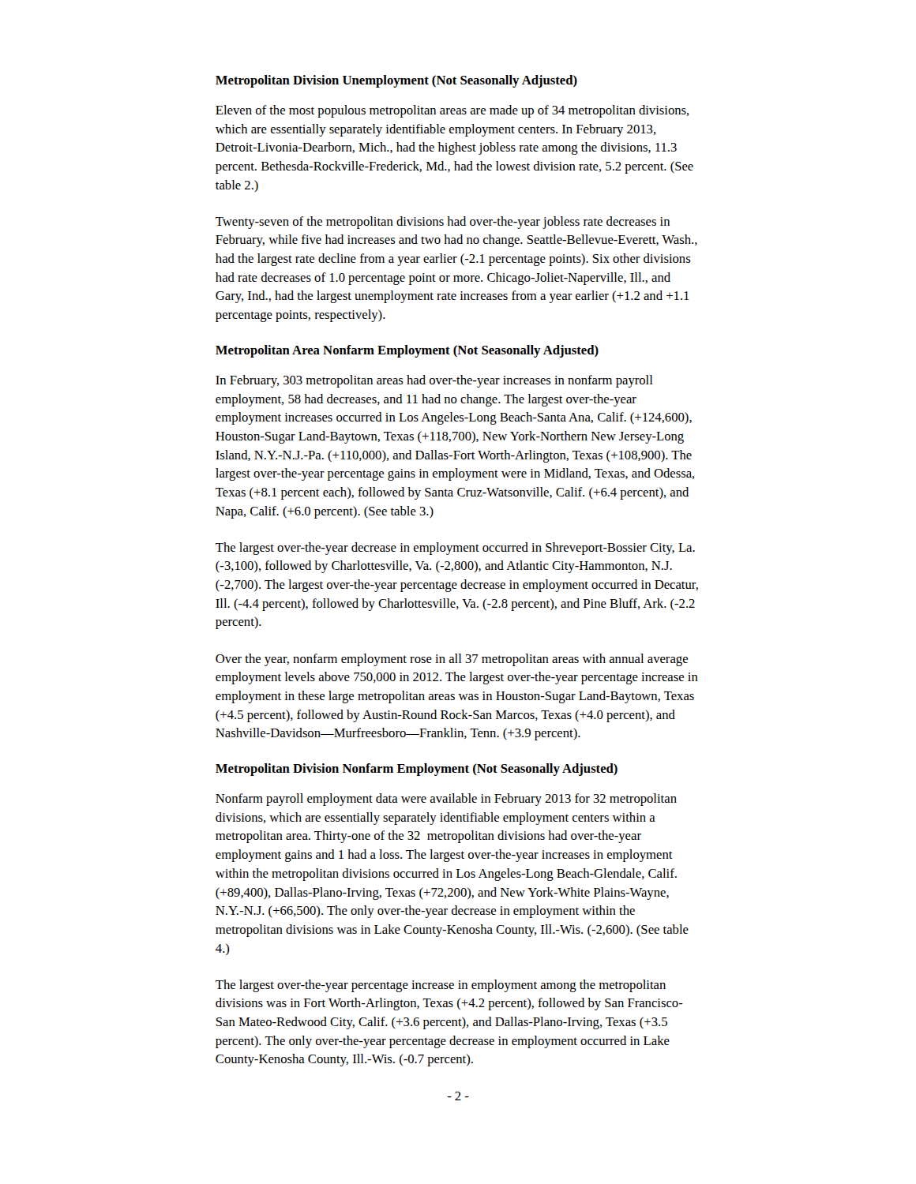Metropolitan Division Unemployment (Not Seasonally Adjusted)
Eleven of the most populous metropolitan areas are made up of 34 metropolitan divisions, which are essentially separately identifiable employment centers. In February 2013, Detroit-Livonia-Dearborn, Mich., had the highest jobless rate among the divisions, 11.3 percent. Bethesda-Rockville-Frederick, Md., had the lowest division rate, 5.2 percent. (See table 2.)
Twenty-seven of the metropolitan divisions had over-the-year jobless rate decreases in February, while five had increases and two had no change. Seattle-Bellevue-Everett, Wash., had the largest rate decline from a year earlier (-2.1 percentage points). Six other divisions had rate decreases of 1.0 percentage point or more. Chicago-Joliet-Naperville, Ill., and Gary, Ind., had the largest unemployment rate increases from a year earlier (+1.2 and +1.1 percentage points, respectively).
Metropolitan Area Nonfarm Employment (Not Seasonally Adjusted)
In February, 303 metropolitan areas had over-the-year increases in nonfarm payroll employment, 58 had decreases, and 11 had no change. The largest over-the-year employment increases occurred in Los Angeles-Long Beach-Santa Ana, Calif. (+124,600), Houston-Sugar Land-Baytown, Texas (+118,700), New York-Northern New Jersey-Long Island, N.Y.-N.J.-Pa. (+110,000), and Dallas-Fort Worth-Arlington, Texas (+108,900). The largest over-the-year percentage gains in employment were in Midland, Texas, and Odessa, Texas (+8.1 percent each), followed by Santa Cruz-Watsonville, Calif. (+6.4 percent), and Napa, Calif. (+6.0 percent). (See table 3.)
The largest over-the-year decrease in employment occurred in Shreveport-Bossier City, La. (-3,100), followed by Charlottesville, Va. (-2,800), and Atlantic City-Hammonton, N.J. (-2,700). The largest over-the-year percentage decrease in employment occurred in Decatur, Ill. (-4.4 percent), followed by Charlottesville, Va. (-2.8 percent), and Pine Bluff, Ark. (-2.2 percent).
Over the year, nonfarm employment rose in all 37 metropolitan areas with annual average employment levels above 750,000 in 2012. The largest over-the-year percentage increase in employment in these large metropolitan areas was in Houston-Sugar Land-Baytown, Texas (+4.5 percent), followed by Austin-Round Rock-San Marcos, Texas (+4.0 percent), and Nashville-Davidson—Murfreesboro—Franklin, Tenn. (+3.9 percent).
Metropolitan Division Nonfarm Employment (Not Seasonally Adjusted)
Nonfarm payroll employment data were available in February 2013 for 32 metropolitan divisions, which are essentially separately identifiable employment centers within a metropolitan area. Thirty-one of the 32 metropolitan divisions had over-the-year employment gains and 1 had a loss. The largest over-the-year increases in employment within the metropolitan divisions occurred in Los Angeles-Long Beach-Glendale, Calif. (+89,400), Dallas-Plano-Irving, Texas (+72,200), and New York-White Plains-Wayne, N.Y.-N.J. (+66,500). The only over-the-year decrease in employment within the metropolitan divisions was in Lake County-Kenosha County, Ill.-Wis. (-2,600). (See table 4.)
The largest over-the-year percentage increase in employment among the metropolitan divisions was in Fort Worth-Arlington, Texas (+4.2 percent), followed by San Francisco-San Mateo-Redwood City, Calif. (+3.6 percent), and Dallas-Plano-Irving, Texas (+3.5 percent). The only over-the-year percentage decrease in employment occurred in Lake County-Kenosha County, Ill.-Wis. (-0.7 percent).
- 2 -